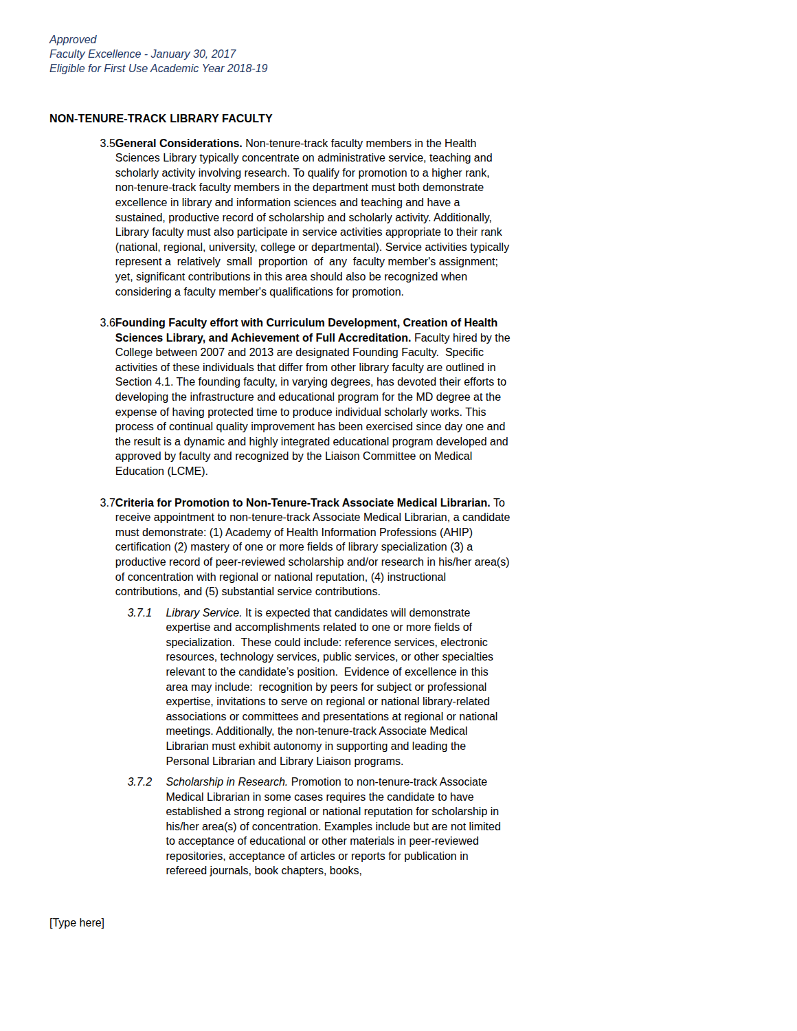Approved Faculty Excellence - January 30, 2017 Eligible for First Use Academic Year 2018-19
NON-TENURE-TRACK LIBRARY FACULTY
3.5
General Considerations. Non-tenure-track faculty members in the Health Sciences Library typically concentrate on administrative service, teaching and scholarly activity involving research. To qualify for promotion to a higher rank, non-tenure-track faculty members in the department must both demonstrate excellence in library and information sciences and teaching and have a sustained, productive record of scholarship and scholarly activity. Additionally, Library faculty must also participate in service activities appropriate to their rank (national, regional, university, college or departmental). Service activities typically represent a relatively small proportion of any faculty member's assignment; yet, significant contributions in this area should also be recognized when considering a faculty member's qualifications for promotion.
3.6
Founding Faculty effort with Curriculum Development, Creation of Health Sciences Library, and Achievement of Full Accreditation. Faculty hired by the College between 2007 and 2013 are designated Founding Faculty. Specific activities of these individuals that differ from other library faculty are outlined in Section 4.1. The founding faculty, in varying degrees, has devoted their efforts to developing the infrastructure and educational program for the MD degree at the expense of having protected time to produce individual scholarly works. This process of continual quality improvement has been exercised since day one and the result is a dynamic and highly integrated educational program developed and approved by faculty and recognized by the Liaison Committee on Medical Education (LCME).
3.7
Criteria for Promotion to Non-Tenure-Track Associate Medical Librarian. To receive appointment to non-tenure-track Associate Medical Librarian, a candidate must demonstrate: (1) Academy of Health Information Professions (AHIP) certification (2) mastery of one or more fields of library specialization (3) a productive record of peer-reviewed scholarship and/or research in his/her area(s) of concentration with regional or national reputation, (4) instructional contributions, and (5) substantial service contributions.
3.7.1
Library Service. It is expected that candidates will demonstrate expertise and accomplishments related to one or more fields of specialization. These could include: reference services, electronic resources, technology services, public services, or other specialties relevant to the candidate’s position. Evidence of excellence in this area may include: recognition by peers for subject or professional expertise, invitations to serve on regional or national library-related associations or committees and presentations at regional or national meetings. Additionally, the non-tenure-track Associate Medical Librarian must exhibit autonomy in supporting and leading the Personal Librarian and Library Liaison programs.
3.7.2
Scholarship in Research. Promotion to non-tenure-track Associate Medical Librarian in some cases requires the candidate to have established a strong regional or national reputation for scholarship in his/her area(s) of concentration. Examples include but are not limited to acceptance of educational or other materials in peer-reviewed repositories, acceptance of articles or reports for publication in refereed journals, book chapters, books,
[Type here]